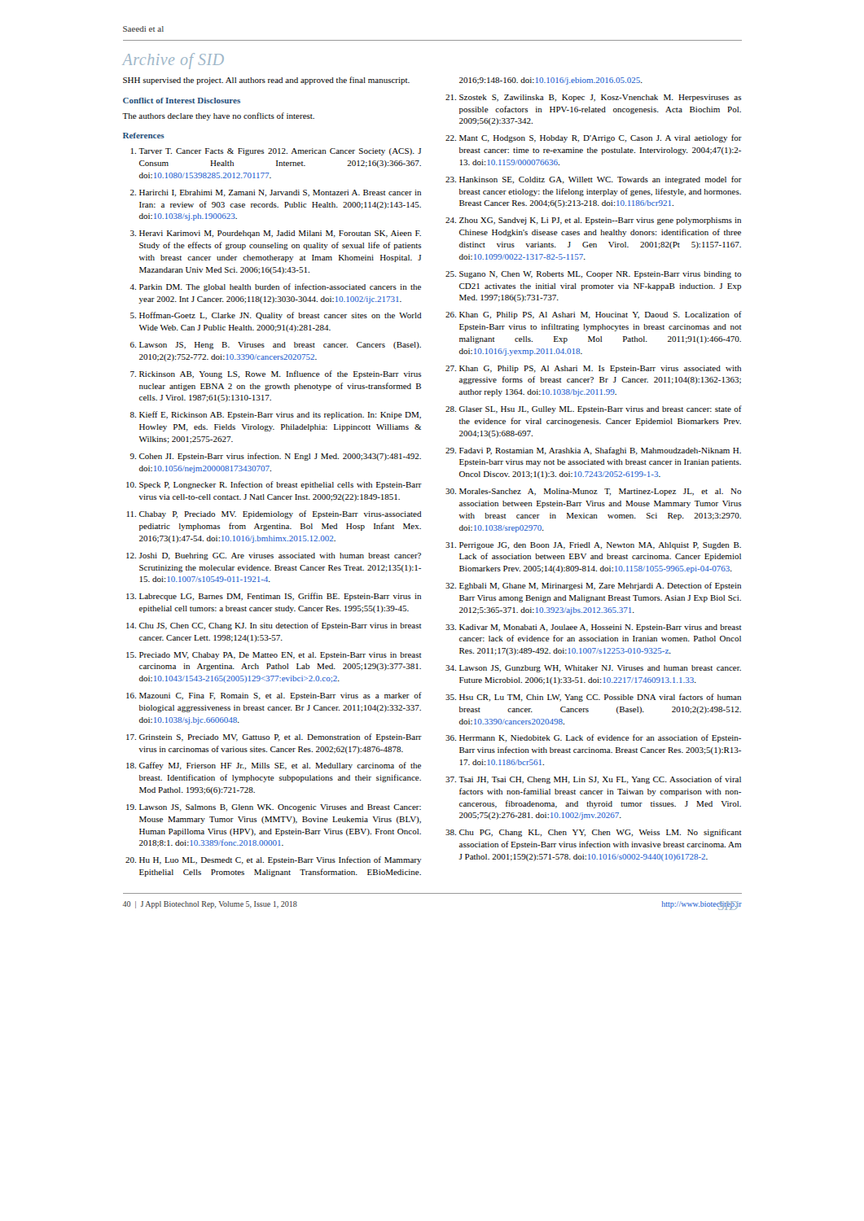Saeedi et al
Archive of SID
SHH supervised the project. All authors read and approved the final manuscript.
Conflict of Interest Disclosures
The authors declare they have no conflicts of interest.
References
Tarver T. Cancer Facts & Figures 2012. American Cancer Society (ACS). J Consum Health Internet. 2012;16(3):366-367. doi:10.1080/15398285.2012.701177.
Harirchi I, Ebrahimi M, Zamani N, Jarvandi S, Montazeri A. Breast cancer in Iran: a review of 903 case records. Public Health. 2000;114(2):143-145. doi:10.1038/sj.ph.1900623.
Heravi Karimovi M, Pourdehqan M, Jadid Milani M, Foroutan SK, Aieen F. Study of the effects of group counseling on quality of sexual life of patients with breast cancer under chemotherapy at Imam Khomeini Hospital. J Mazandaran Univ Med Sci. 2006;16(54):43-51.
Parkin DM. The global health burden of infection-associated cancers in the year 2002. Int J Cancer. 2006;118(12):3030-3044. doi:10.1002/ijc.21731.
Hoffman-Goetz L, Clarke JN. Quality of breast cancer sites on the World Wide Web. Can J Public Health. 2000;91(4):281-284.
Lawson JS, Heng B. Viruses and breast cancer. Cancers (Basel). 2010;2(2):752-772. doi:10.3390/cancers2020752.
Rickinson AB, Young LS, Rowe M. Influence of the Epstein-Barr virus nuclear antigen EBNA 2 on the growth phenotype of virus-transformed B cells. J Virol. 1987;61(5):1310-1317.
Kieff E, Rickinson AB. Epstein-Barr virus and its replication. In: Knipe DM, Howley PM, eds. Fields Virology. Philadelphia: Lippincott Williams & Wilkins; 2001;2575-2627.
Cohen JI. Epstein-Barr virus infection. N Engl J Med. 2000;343(7):481-492. doi:10.1056/nejm200008173430707.
Speck P, Longnecker R. Infection of breast epithelial cells with Epstein-Barr virus via cell-to-cell contact. J Natl Cancer Inst. 2000;92(22):1849-1851.
Chabay P, Preciado MV. Epidemiology of Epstein-Barr virus-associated pediatric lymphomas from Argentina. Bol Med Hosp Infant Mex. 2016;73(1):47-54. doi:10.1016/j.bmhimx.2015.12.002.
Joshi D, Buehring GC. Are viruses associated with human breast cancer? Scrutinizing the molecular evidence. Breast Cancer Res Treat. 2012;135(1):1-15. doi:10.1007/s10549-011-1921-4.
Labrecque LG, Barnes DM, Fentiman IS, Griffin BE. Epstein-Barr virus in epithelial cell tumors: a breast cancer study. Cancer Res. 1995;55(1):39-45.
Chu JS, Chen CC, Chang KJ. In situ detection of Epstein-Barr virus in breast cancer. Cancer Lett. 1998;124(1):53-57.
Preciado MV, Chabay PA, De Matteo EN, et al. Epstein-Barr virus in breast carcinoma in Argentina. Arch Pathol Lab Med. 2005;129(3):377-381. doi:10.1043/1543-2165(2005)129<377:evibci>2.0.co;2.
Mazouni C, Fina F, Romain S, et al. Epstein-Barr virus as a marker of biological aggressiveness in breast cancer. Br J Cancer. 2011;104(2):332-337. doi:10.1038/sj.bjc.6606048.
Grinstein S, Preciado MV, Gattuso P, et al. Demonstration of Epstein-Barr virus in carcinomas of various sites. Cancer Res. 2002;62(17):4876-4878.
Gaffey MJ, Frierson HF Jr., Mills SE, et al. Medullary carcinoma of the breast. Identification of lymphocyte subpopulations and their significance. Mod Pathol. 1993;6(6):721-728.
Lawson JS, Salmons B, Glenn WK. Oncogenic Viruses and Breast Cancer: Mouse Mammary Tumor Virus (MMTV), Bovine Leukemia Virus (BLV), Human Papilloma Virus (HPV), and Epstein-Barr Virus (EBV). Front Oncol. 2018;8:1. doi:10.3389/fonc.2018.00001.
Hu H, Luo ML, Desmedt C, et al. Epstein-Barr Virus Infection of Mammary Epithelial Cells Promotes Malignant Transformation. EBioMedicine. 2016;9:148-160. doi:10.1016/j.ebiom.2016.05.025.
Szostek S, Zawilinska B, Kopec J, Kosz-Vnenchak M. Herpesviruses as possible cofactors in HPV-16-related oncogenesis. Acta Biochim Pol. 2009;56(2):337-342.
Mant C, Hodgson S, Hobday R, D'Arrigo C, Cason J. A viral aetiology for breast cancer: time to re-examine the postulate. Intervirology. 2004;47(1):2-13. doi:10.1159/000076636.
Hankinson SE, Colditz GA, Willett WC. Towards an integrated model for breast cancer etiology: the lifelong interplay of genes, lifestyle, and hormones. Breast Cancer Res. 2004;6(5):213-218. doi:10.1186/bcr921.
Zhou XG, Sandvej K, Li PJ, et al. Epstein--Barr virus gene polymorphisms in Chinese Hodgkin's disease cases and healthy donors: identification of three distinct virus variants. J Gen Virol. 2001;82(Pt 5):1157-1167. doi:10.1099/0022-1317-82-5-1157.
Sugano N, Chen W, Roberts ML, Cooper NR. Epstein-Barr virus binding to CD21 activates the initial viral promoter via NF-kappaB induction. J Exp Med. 1997;186(5):731-737.
Khan G, Philip PS, Al Ashari M, Houcinat Y, Daoud S. Localization of Epstein-Barr virus to infiltrating lymphocytes in breast carcinomas and not malignant cells. Exp Mol Pathol. 2011;91(1):466-470. doi:10.1016/j.yexmp.2011.04.018.
Khan G, Philip PS, Al Ashari M. Is Epstein-Barr virus associated with aggressive forms of breast cancer? Br J Cancer. 2011;104(8):1362-1363; author reply 1364. doi:10.1038/bjc.2011.99.
Glaser SL, Hsu JL, Gulley ML. Epstein-Barr virus and breast cancer: state of the evidence for viral carcinogenesis. Cancer Epidemiol Biomarkers Prev. 2004;13(5):688-697.
Fadavi P, Rostamian M, Arashkia A, Shafaghi B, Mahmoudzadeh-Niknam H. Epstein-barr virus may not be associated with breast cancer in Iranian patients. Oncol Discov. 2013;1(1):3. doi:10.7243/2052-6199-1-3.
Morales-Sanchez A, Molina-Munoz T, Martinez-Lopez JL, et al. No association between Epstein-Barr Virus and Mouse Mammary Tumor Virus with breast cancer in Mexican women. Sci Rep. 2013;3:2970. doi:10.1038/srep02970.
Perrigoue JG, den Boon JA, Friedl A, Newton MA, Ahlquist P, Sugden B. Lack of association between EBV and breast carcinoma. Cancer Epidemiol Biomarkers Prev. 2005;14(4):809-814. doi:10.1158/1055-9965.epi-04-0763.
Eghbali M, Ghane M, Mirinargesi M, Zare Mehrjardi A. Detection of Epstein Barr Virus among Benign and Malignant Breast Tumors. Asian J Exp Biol Sci. 2012;5:365-371. doi:10.3923/ajbs.2012.365.371.
Kadivar M, Monabati A, Joulaee A, Hosseini N. Epstein-Barr virus and breast cancer: lack of evidence for an association in Iranian women. Pathol Oncol Res. 2011;17(3):489-492. doi:10.1007/s12253-010-9325-z.
Lawson JS, Gunzburg WH, Whitaker NJ. Viruses and human breast cancer. Future Microbiol. 2006;1(1):33-51. doi:10.2217/17460913.1.1.33.
Hsu CR, Lu TM, Chin LW, Yang CC. Possible DNA viral factors of human breast cancer. Cancers (Basel). 2010;2(2):498-512. doi:10.3390/cancers2020498.
Herrmann K, Niedobitek G. Lack of evidence for an association of Epstein-Barr virus infection with breast carcinoma. Breast Cancer Res. 2003;5(1):R13-17. doi:10.1186/bcr561.
Tsai JH, Tsai CH, Cheng MH, Lin SJ, Xu FL, Yang CC. Association of viral factors with non-familial breast cancer in Taiwan by comparison with non-cancerous, fibroadenoma, and thyroid tumor tissues. J Med Virol. 2005;75(2):276-281. doi:10.1002/jmv.20267.
Chu PG, Chang KL, Chen YY, Chen WG, Weiss LM. No significant association of Epstein-Barr virus infection with invasive breast carcinoma. Am J Pathol. 2001;159(2):571-578. doi:10.1016/s0002-9440(10)61728-2.
40 | J Appl Biotechnol Rep, Volume 5, Issue 1, 2018
http://www.biotechrep.ir
SID